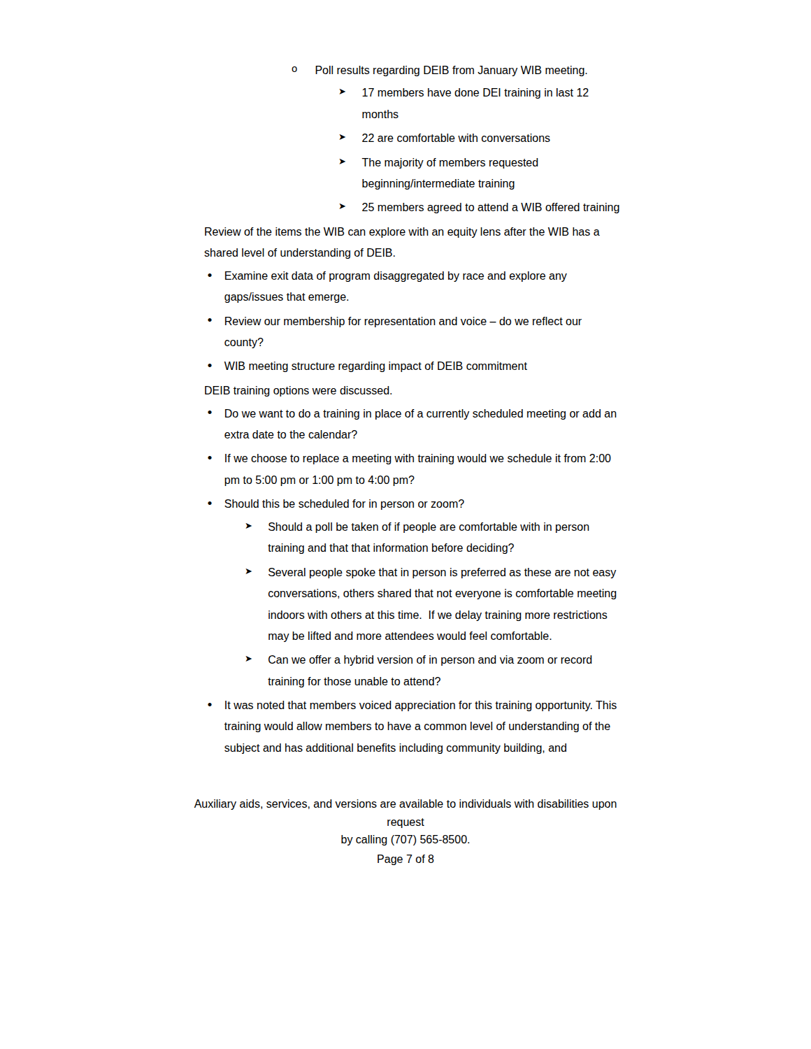Poll results regarding DEIB from January WIB meeting.
17 members have done DEI training in last 12 months
22 are comfortable with conversations
The majority of members requested beginning/intermediate training
25 members agreed to attend a WIB offered training
Review of the items the WIB can explore with an equity lens after the WIB has a shared level of understanding of DEIB.
Examine exit data of program disaggregated by race and explore any gaps/issues that emerge.
Review our membership for representation and voice – do we reflect our county?
WIB meeting structure regarding impact of DEIB commitment
DEIB training options were discussed.
Do we want to do a training in place of a currently scheduled meeting or add an extra date to the calendar?
If we choose to replace a meeting with training would we schedule it from 2:00 pm to 5:00 pm or 1:00 pm to 4:00 pm?
Should this be scheduled for in person or zoom?
Should a poll be taken of if people are comfortable with in person training and that that information before deciding?
Several people spoke that in person is preferred as these are not easy conversations, others shared that not everyone is comfortable meeting indoors with others at this time. If we delay training more restrictions may be lifted and more attendees would feel comfortable.
Can we offer a hybrid version of in person and via zoom or record training for those unable to attend?
It was noted that members voiced appreciation for this training opportunity. This training would allow members to have a common level of understanding of the subject and has additional benefits including community building, and
Auxiliary aids, services, and versions are available to individuals with disabilities upon request
by calling (707) 565-8500.
Page 7 of 8